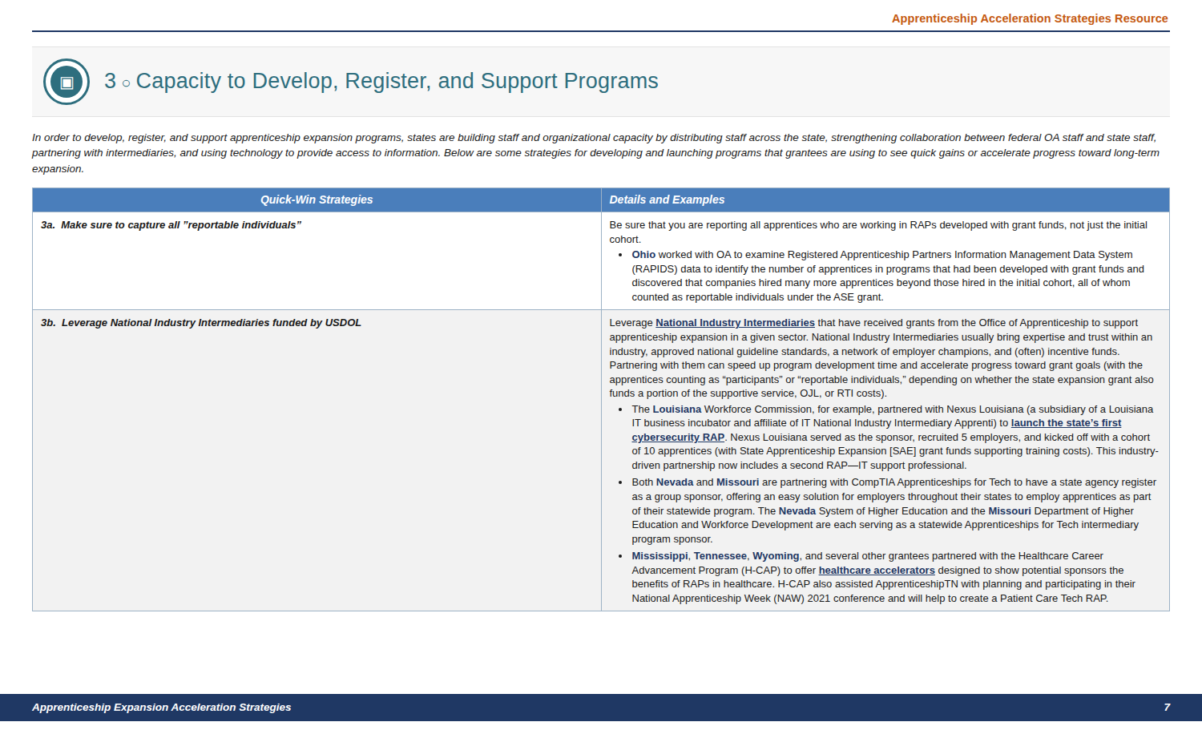Apprenticeship Acceleration Strategies Resource
▣
3○Capacity to Develop, Register, and Support Programs
In order to develop, register, and support apprenticeship expansion programs, states are building staff and organizational capacity by distributing staff across the state, strengthening collaboration between federal OA staff and state staff, partnering with intermediaries, and using technology to provide access to information. Below are some strategies for developing and launching programs that grantees are using to see quick gains or accelerate progress toward long-term expansion.
| Quick-Win Strategies | Details and Examples |
| --- | --- |
| 3a. Make sure to capture all ”reportable individuals” | Be sure that you are reporting all apprentices who are working in RAPs developed with grant funds, not just the initial cohort. Ohio worked with OA to examine Registered Apprenticeship Partners Information Management Data System (RAPIDS) data to identify the number of apprentices in programs that had been developed with grant funds and discovered that companies hired many more apprentices beyond those hired in the initial cohort, all of whom counted as reportable individuals under the ASE grant. |
| 3b. Leverage National Industry Intermediaries funded by USDOL | Leverage National Industry Intermediaries that have received grants from the Office of Apprenticeship to support apprenticeship expansion in a given sector. National Industry Intermediaries usually bring expertise and trust within an industry, approved national guideline standards, a network of employer champions, and (often) incentive funds. Partnering with them can speed up program development time and accelerate progress toward grant goals (with the apprentices counting as “participants” or “reportable individuals,” depending on whether the state expansion grant also funds a portion of the supportive service, OJL, or RTI costs). The Louisiana Workforce Commission, for example, partnered with Nexus Louisiana (a subsidiary of a Louisiana IT business incubator and affiliate of IT National Industry Intermediary Apprenti) to launch the state’s first cybersecurity RAP . Nexus Louisiana served as the sponsor, recruited 5 employers, and kicked off with a cohort of 10 apprentices (with State Apprenticeship Expansion [SAE] grant funds supporting training costs). This industry-driven partnership now includes a second RAP—IT support professional. Both Nevada and Missouri are partnering with CompTIA Apprenticeships for Tech to have a state agency register as a group sponsor, offering an easy solution for employers throughout their states to employ apprentices as part of their statewide program. The Nevada System of Higher Education and the Missouri Department of Higher Education and Workforce Development are each serving as a statewide Apprenticeships for Tech intermediary program sponsor. Mississippi , Tennessee , Wyoming , and several other grantees partnered with the Healthcare Career Advancement Program (H-CAP) to offer healthcare accelerators designed to show potential sponsors the benefits of RAPs in healthcare. H-CAP also assisted ApprenticeshipTN with planning and participating in their National Apprenticeship Week (NAW) 2021 conference and will help to create a Patient Care Tech RAP. |
Apprenticeship Expansion Acceleration Strategies
7